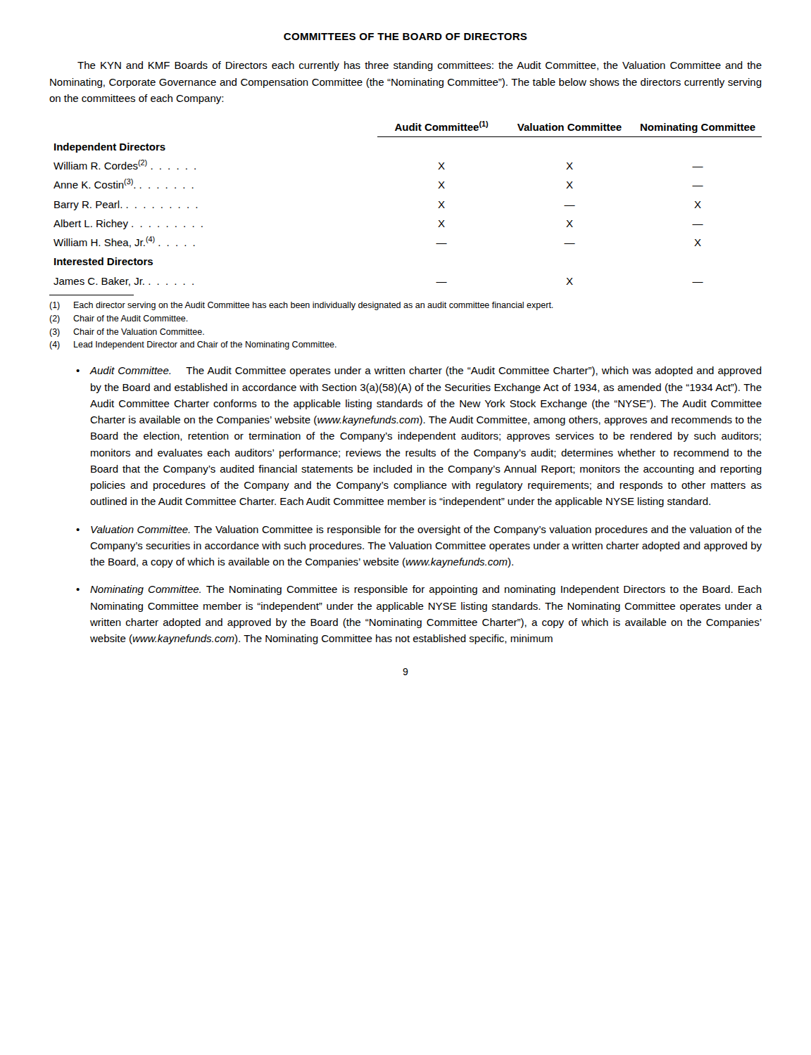COMMITTEES OF THE BOARD OF DIRECTORS
The KYN and KMF Boards of Directors each currently has three standing committees: the Audit Committee, the Valuation Committee and the Nominating, Corporate Governance and Compensation Committee (the “Nominating Committee”). The table below shows the directors currently serving on the committees of each Company:
| | Audit Committee (1) | Valuation Committee | Nominating Committee |
| --- | --- | --- | --- |
| Independent Directors | | | |
| William R. Cordes (2) . . . . . . | X | X | — |
| Anne K. Costin (3) . . . . . . . . | X | X | — |
| Barry R. Pearl. . . . . . . . . . | X | — | X |
| Albert L. Richey . . . . . . . . . | X | X | — |
| William H. Shea, Jr. (4) . . . . . | — | — | X |
| Interested Directors | | | |
| James C. Baker, Jr. . . . . . . | — | X | — |
(1) Each director serving on the Audit Committee has each been individually designated as an audit committee financial expert.
(2) Chair of the Audit Committee.
(3) Chair of the Valuation Committee.
(4) Lead Independent Director and Chair of the Nominating Committee.
Audit Committee. The Audit Committee operates under a written charter (the “Audit Committee Charter”), which was adopted and approved by the Board and established in accordance with Section 3(a)(58)(A) of the Securities Exchange Act of 1934, as amended (the “1934 Act”). The Audit Committee Charter conforms to the applicable listing standards of the New York Stock Exchange (the “NYSE”). The Audit Committee Charter is available on the Companies’ website (www.kaynefunds.com). The Audit Committee, among others, approves and recommends to the Board the election, retention or termination of the Company’s independent auditors; approves services to be rendered by such auditors; monitors and evaluates each auditors’ performance; reviews the results of the Company’s audit; determines whether to recommend to the Board that the Company’s audited financial statements be included in the Company’s Annual Report; monitors the accounting and reporting policies and procedures of the Company and the Company’s compliance with regulatory requirements; and responds to other matters as outlined in the Audit Committee Charter. Each Audit Committee member is “independent” under the applicable NYSE listing standard.
Valuation Committee. The Valuation Committee is responsible for the oversight of the Company’s valuation procedures and the valuation of the Company’s securities in accordance with such procedures. The Valuation Committee operates under a written charter adopted and approved by the Board, a copy of which is available on the Companies’ website (www.kaynefunds.com).
Nominating Committee. The Nominating Committee is responsible for appointing and nominating Independent Directors to the Board. Each Nominating Committee member is “independent” under the applicable NYSE listing standards. The Nominating Committee operates under a written charter adopted and approved by the Board (the “Nominating Committee Charter”), a copy of which is available on the Companies’ website (www.kaynefunds.com). The Nominating Committee has not established specific, minimum
9